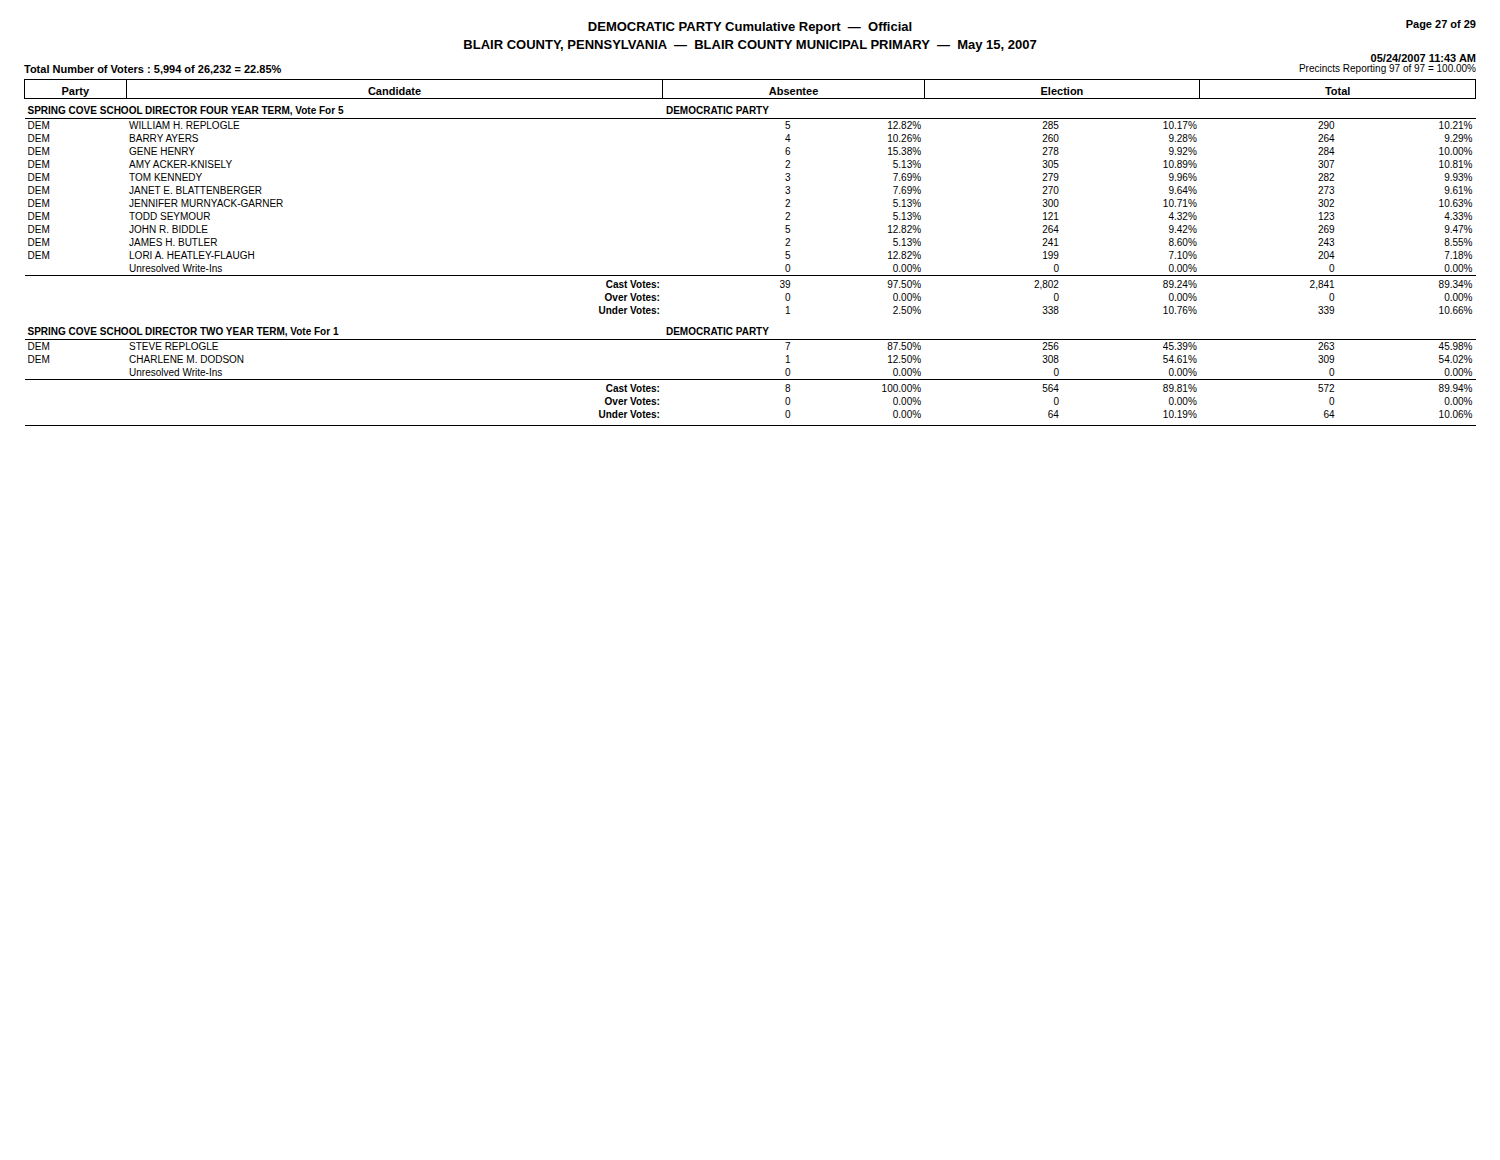Page 27 of 29
DEMOCRATIC PARTY Cumulative Report — Official
BLAIR COUNTY, PENNSYLVANIA — BLAIR COUNTY MUNICIPAL PRIMARY — May 15, 2007
05/24/2007 11:43 AM
Total Number of Voters : 5,994 of 26,232 = 22.85% Precincts Reporting 97 of 97 = 100.00%
| Party | Candidate | Absentee | Election | Total |
| --- | --- | --- | --- | --- |
| SPRING COVE SCHOOL DIRECTOR FOUR YEAR TERM, Vote For 5 | DEMOCRATIC PARTY |
| DEM | WILLIAM H. REPLOGLE | 5 | 12.82% | 285 | 10.17% | 290 | 10.21% |
| DEM | BARRY AYERS | 4 | 10.26% | 260 | 9.28% | 264 | 9.29% |
| DEM | GENE HENRY | 6 | 15.38% | 278 | 9.92% | 284 | 10.00% |
| DEM | AMY ACKER-KNISELY | 2 | 5.13% | 305 | 10.89% | 307 | 10.81% |
| DEM | TOM KENNEDY | 3 | 7.69% | 279 | 9.96% | 282 | 9.93% |
| DEM | JANET E. BLATTENBERGER | 3 | 7.69% | 270 | 9.64% | 273 | 9.61% |
| DEM | JENNIFER MURNYACK-GARNER | 2 | 5.13% | 300 | 10.71% | 302 | 10.63% |
| DEM | TODD SEYMOUR | 2 | 5.13% | 121 | 4.32% | 123 | 4.33% |
| DEM | JOHN R. BIDDLE | 5 | 12.82% | 264 | 9.42% | 269 | 9.47% |
| DEM | JAMES H. BUTLER | 2 | 5.13% | 241 | 8.60% | 243 | 8.55% |
| DEM | LORI A. HEATLEY-FLAUGH | 5 | 12.82% | 199 | 7.10% | 204 | 7.18% |
| | Unresolved Write-Ins | 0 | 0.00% | 0 | 0.00% | 0 | 0.00% |
| | Cast Votes: | 39 | 97.50% | 2,802 | 89.24% | 2,841 | 89.34% |
| | Over Votes: | 0 | 0.00% | 0 | 0.00% | 0 | 0.00% |
| | Under Votes: | 1 | 2.50% | 338 | 10.76% | 339 | 10.66% |
| SPRING COVE SCHOOL DIRECTOR TWO YEAR TERM, Vote For 1 | DEMOCRATIC PARTY |
| DEM | STEVE REPLOGLE | 7 | 87.50% | 256 | 45.39% | 263 | 45.98% |
| DEM | CHARLENE M. DODSON | 1 | 12.50% | 308 | 54.61% | 309 | 54.02% |
| | Unresolved Write-Ins | 0 | 0.00% | 0 | 0.00% | 0 | 0.00% |
| | Cast Votes: | 8 | 100.00% | 564 | 89.81% | 572 | 89.94% |
| | Over Votes: | 0 | 0.00% | 0 | 0.00% | 0 | 0.00% |
| | Under Votes: | 0 | 0.00% | 64 | 10.19% | 64 | 10.06% |